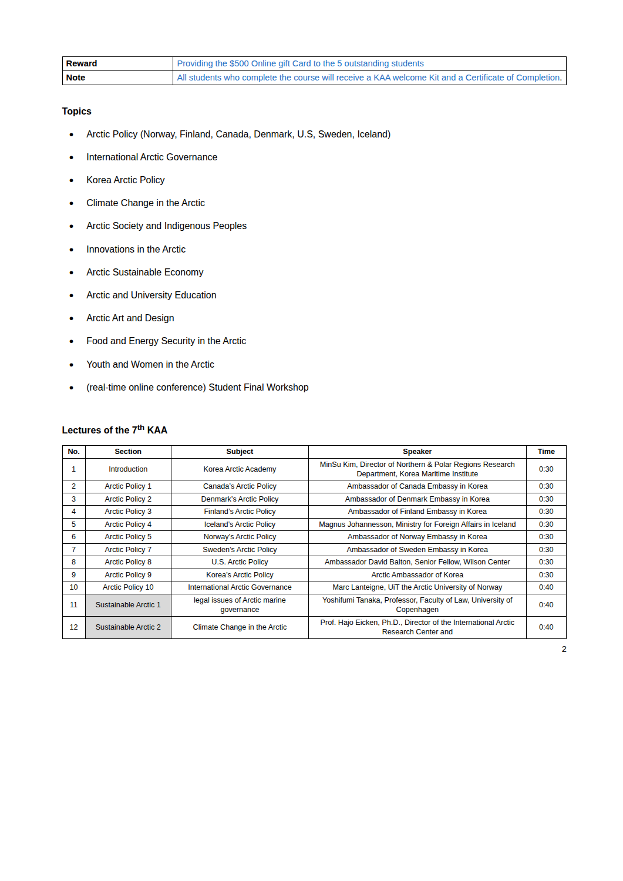| Reward | Providing the $500 Online gift Card to the 5 outstanding students |
| Note | All students who complete the course will receive a KAA welcome Kit and a Certificate of Completion . |
Topics
Arctic Policy (Norway, Finland, Canada, Denmark, U.S, Sweden, Iceland)
International Arctic Governance
Korea Arctic Policy
Climate Change in the Arctic
Arctic Society and Indigenous Peoples
Innovations in the Arctic
Arctic Sustainable Economy
Arctic and University Education
Arctic Art and Design
Food and Energy Security in the Arctic
Youth and Women in the Arctic
(real-time online conference) Student Final Workshop
Lectures of the 7th KAA
| No. | Section | Subject | Speaker | Time |
| --- | --- | --- | --- | --- |
| 1 | Introduction | Korea Arctic Academy | MinSu Kim, Director of Northern & Polar Regions Research Department, Korea Maritime Institute | 0:30 |
| 2 | Arctic Policy 1 | Canada’s Arctic Policy | Ambassador of Canada Embassy in Korea | 0:30 |
| 3 | Arctic Policy 2 | Denmark’s Arctic Policy | Ambassador of Denmark Embassy in Korea | 0:30 |
| 4 | Arctic Policy 3 | Finland’s Arctic Policy | Ambassador of Finland Embassy in Korea | 0:30 |
| 5 | Arctic Policy 4 | Iceland’s Arctic Policy | Magnus Johannesson, Ministry for Foreign Affairs in Iceland | 0:30 |
| 6 | Arctic Policy 5 | Norway’s Arctic Policy | Ambassador of Norway Embassy in Korea | 0:30 |
| 7 | Arctic Policy 7 | Sweden’s Arctic Policy | Ambassador of Sweden Embassy in Korea | 0:30 |
| 8 | Arctic Policy 8 | U.S. Arctic Policy | Ambassador David Balton, Senior Fellow, Wilson Center | 0:30 |
| 9 | Arctic Policy 9 | Korea’s Arctic Policy | Arctic Ambassador of Korea | 0:30 |
| 10 | Arctic Policy 10 | International Arctic Governance | Marc Lanteigne, UiT the Arctic University of Norway | 0:40 |
| 11 | Sustainable Arctic 1 | legal issues of Arctic marine governance | Yoshifumi Tanaka, Professor, Faculty of Law, University of Copenhagen | 0:40 |
| 12 | Sustainable Arctic 2 | Climate Change in the Arctic | Prof. Hajo Eicken, Ph.D., Director of the International Arctic Research Center and | 0:40 |
2